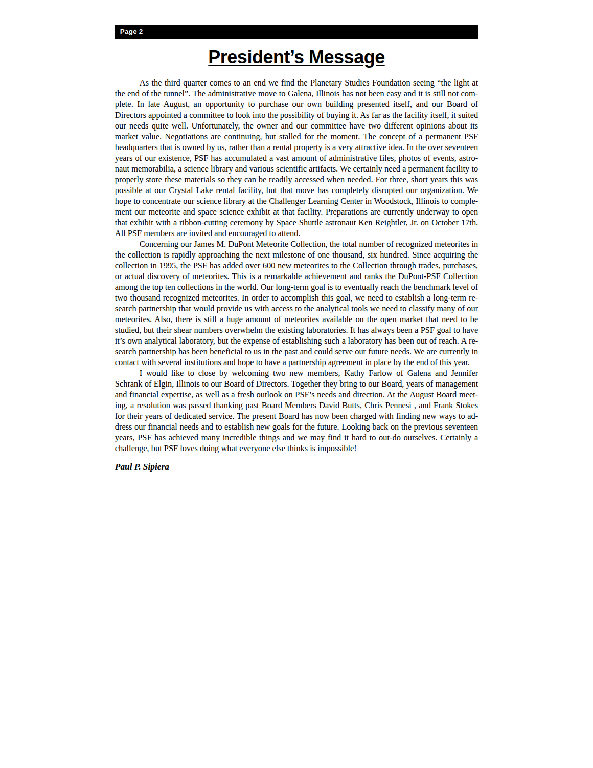Page 2
President’s Message
As the third quarter comes to an end we find the Planetary Studies Foundation seeing “the light at the end of the tunnel”. The administrative move to Galena, Illinois has not been easy and it is still not complete. In late August, an opportunity to purchase our own building presented itself, and our Board of Directors appointed a committee to look into the possibility of buying it. As far as the facility itself, it suited our needs quite well. Unfortunately, the owner and our committee have two different opinions about its market value. Negotiations are continuing, but stalled for the moment. The concept of a permanent PSF headquarters that is owned by us, rather than a rental property is a very attractive idea. In the over seventeen years of our existence, PSF has accumulated a vast amount of administrative files, photos of events, astronaut memorabilia, a science library and various scientific artifacts. We certainly need a permanent facility to properly store these materials so they can be readily accessed when needed. For three, short years this was possible at our Crystal Lake rental facility, but that move has completely disrupted our organization. We hope to concentrate our science library at the Challenger Learning Center in Woodstock, Illinois to complement our meteorite and space science exhibit at that facility. Preparations are currently underway to open that exhibit with a ribbon-cutting ceremony by Space Shuttle astronaut Ken Reightler, Jr. on October 17th. All PSF members are invited and encouraged to attend.
Concerning our James M. DuPont Meteorite Collection, the total number of recognized meteorites in the collection is rapidly approaching the next milestone of one thousand, six hundred. Since acquiring the collection in 1995, the PSF has added over 600 new meteorites to the Collection through trades, purchases, or actual discovery of meteorites. This is a remarkable achievement and ranks the DuPont-PSF Collection among the top ten collections in the world. Our long-term goal is to eventually reach the benchmark level of two thousand recognized meteorites. In order to accomplish this goal, we need to establish a long-term research partnership that would provide us with access to the analytical tools we need to classify many of our meteorites. Also, there is still a huge amount of meteorites available on the open market that need to be studied, but their shear numbers overwhelm the existing laboratories. It has always been a PSF goal to have it’s own analytical laboratory, but the expense of establishing such a laboratory has been out of reach. A research partnership has been beneficial to us in the past and could serve our future needs. We are currently in contact with several institutions and hope to have a partnership agreement in place by the end of this year.
I would like to close by welcoming two new members, Kathy Farlow of Galena and Jennifer Schrank of Elgin, Illinois to our Board of Directors. Together they bring to our Board, years of management and financial expertise, as well as a fresh outlook on PSF’s needs and direction. At the August Board meeting, a resolution was passed thanking past Board Members David Butts, Chris Pennesi , and Frank Stokes for their years of dedicated service. The present Board has now been charged with finding new ways to address our financial needs and to establish new goals for the future. Looking back on the previous seventeen years, PSF has achieved many incredible things and we may find it hard to out-do ourselves. Certainly a challenge, but PSF loves doing what everyone else thinks is impossible!
Paul P. Sipiera